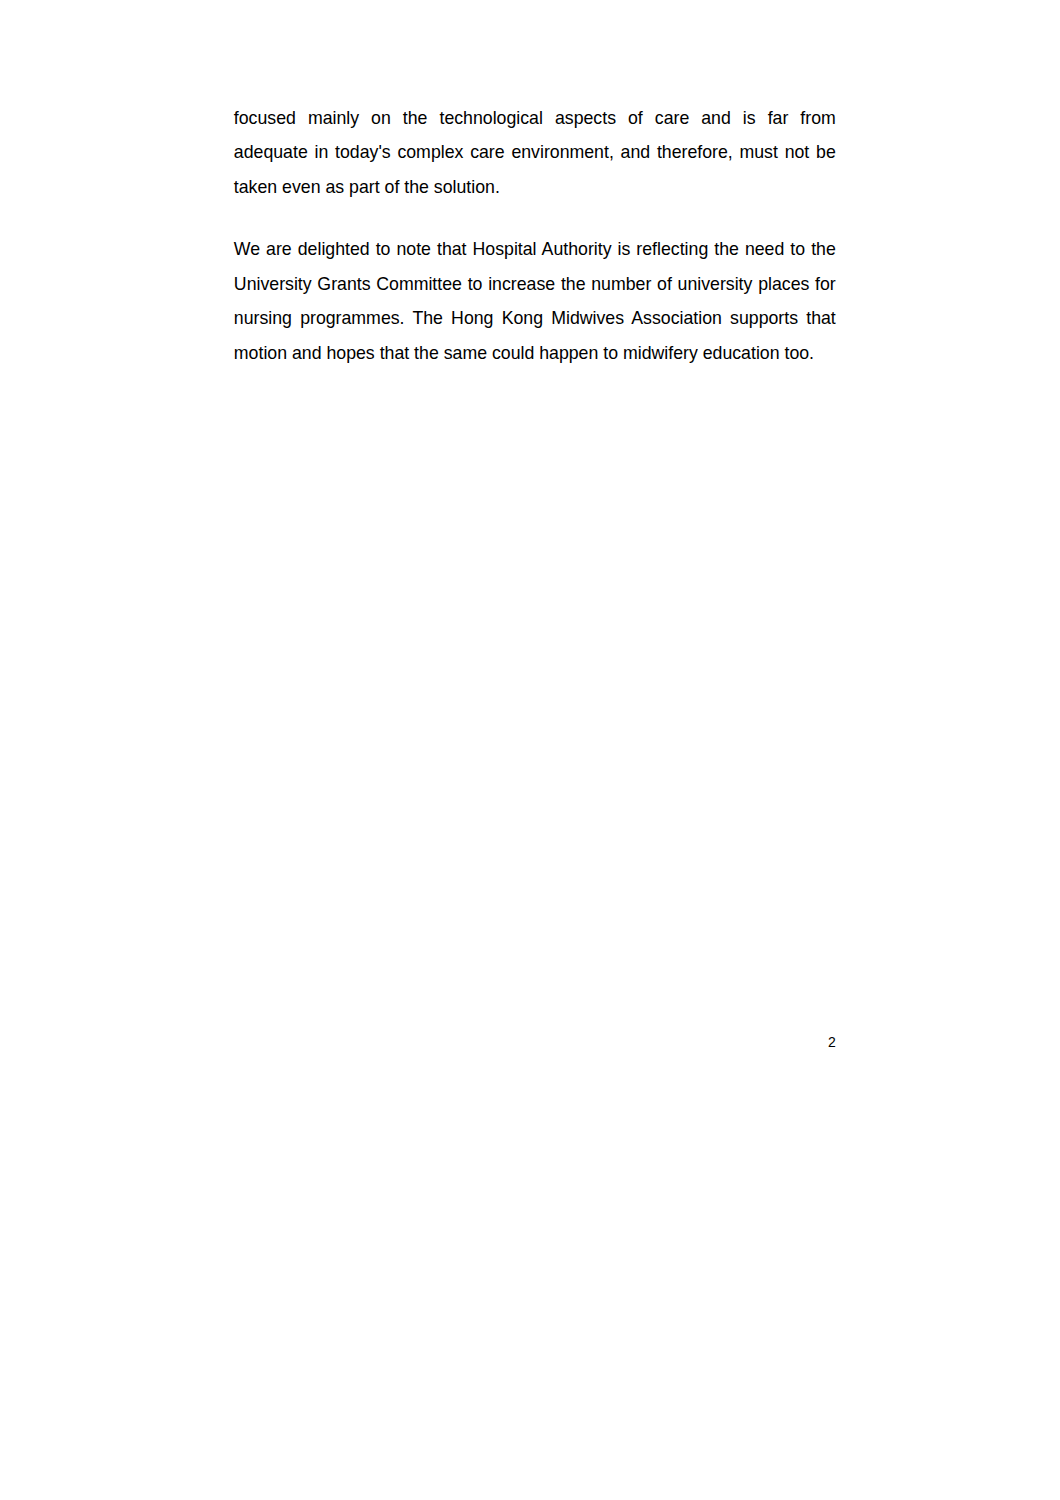focused mainly on the technological aspects of care and is far from adequate in today's complex care environment, and therefore, must not be taken even as part of the solution.
We are delighted to note that Hospital Authority is reflecting the need to the University Grants Committee to increase the number of university places for nursing programmes. The Hong Kong Midwives Association supports that motion and hopes that the same could happen to midwifery education too.
2